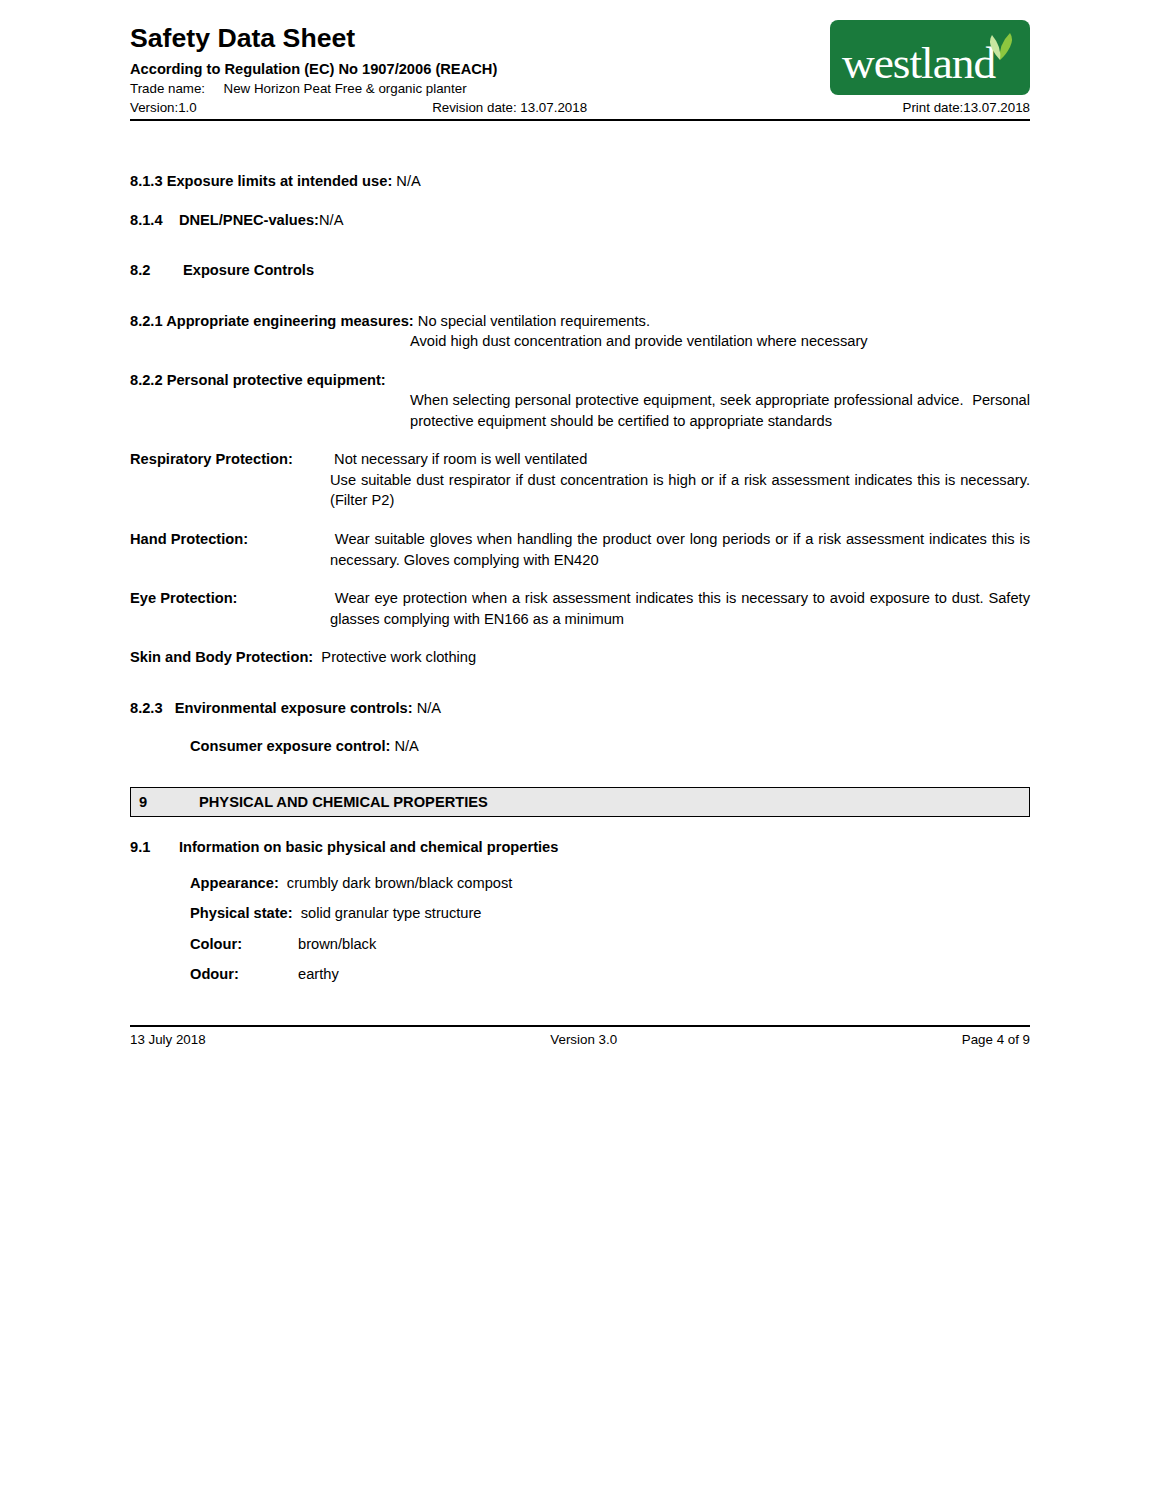westland
Safety Data Sheet
According to Regulation (EC) No 1907/2006 (REACH)
Trade name: New Horizon Peat Free & organic planter
Version:1.0 Revision date: 13.07.2018 Print date:13.07.2018
8.1.3 Exposure limits at intended use: N/A
8.1.4 DNEL/PNEC-values: N/A
8.2 Exposure Controls
8.2.1 Appropriate engineering measures: No special ventilation requirements.
Avoid high dust concentration and provide ventilation where necessary
8.2.2 Personal protective equipment:
When selecting personal protective equipment, seek appropriate professional advice. Personal protective equipment should be certified to appropriate standards
Respiratory Protection:
Not necessary if room is well ventilated
Use suitable dust respirator if dust concentration is high or if a risk assessment indicates this is necessary. (Filter P2)
Hand Protection:
Wear suitable gloves when handling the product over long periods or if a risk assessment indicates this is necessary. Gloves complying with EN420
Eye Protection:
Wear eye protection when a risk assessment indicates this is necessary to avoid exposure to dust. Safety glasses complying with EN166 as a minimum
Skin and Body Protection: Protective work clothing
8.2.3 Environmental exposure controls: N/A
Consumer exposure control: N/A
9 PHYSICAL AND CHEMICAL PROPERTIES
9.1 Information on basic physical and chemical properties
Appearance: crumbly dark brown/black compost
Physical state: solid granular type structure
Colour: brown/black
Odour: earthy
13 July 2018 Version 3.0 Page 4 of 9